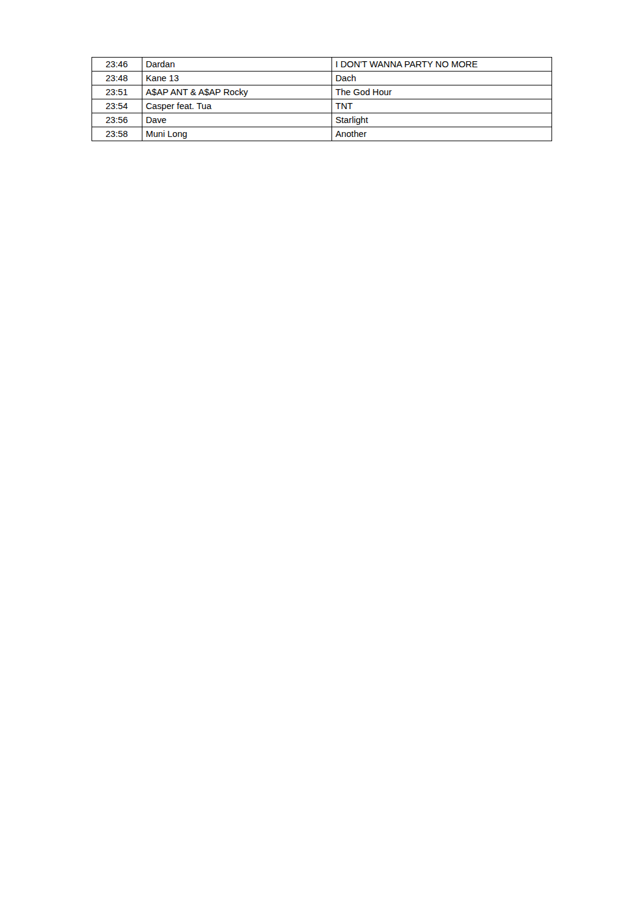| 23:46 | Dardan | I DON'T WANNA PARTY NO MORE |
| 23:48 | Kane 13 | Dach |
| 23:51 | A$AP ANT & A$AP Rocky | The God Hour |
| 23:54 | Casper feat. Tua | TNT |
| 23:56 | Dave | Starlight |
| 23:58 | Muni Long | Another |